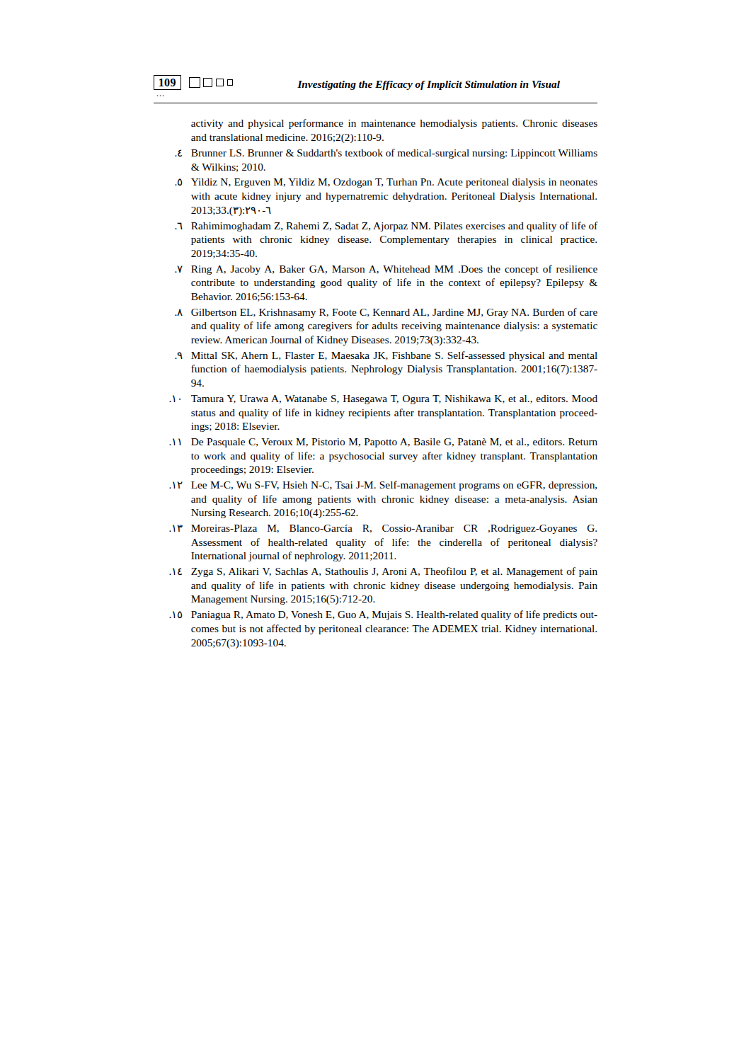109
Investigating the Efficacy of Implicit Stimulation in Visual
…
activity and physical performance in maintenance hemodialysis patients. Chronic diseases and translational medicine. 2016;2(2):110-9.
.٤ Brunner LS. Brunner & Suddarth's textbook of medical-surgical nursing: Lippincott Williams & Wilkins; 2010.
.٥ Yildiz N, Erguven M, Yildiz M, Ozdogan T, Turhan Pn. Acute peritoneal dialysis in neonates with acute kidney injury and hypernatremic dehydration. Peritoneal Dialysis International. 2013;33.٦-٢٩٠:(٣)
.٦ Rahimimoghadam Z, Rahemi Z, Sadat Z, Ajorpaz NM. Pilates exercises and quality of life of patients with chronic kidney disease. Complementary therapies in clinical practice. 2019;34:35-40.
.٧ Ring A, Jacoby A, Baker GA, Marson A, Whitehead MM .Does the concept of resilience contribute to understanding good quality of life in the context of epilepsy? Epilepsy & Behavior. 2016;56:153-64.
.٨ Gilbertson EL, Krishnasamy R, Foote C, Kennard AL, Jardine MJ, Gray NA. Burden of care and quality of life among caregivers for adults receiving maintenance dialysis: a systematic review. American Journal of Kidney Diseases. 2019;73(3):332-43.
.٩ Mittal SK, Ahern L, Flaster E, Maesaka JK, Fishbane S. Self‐assessed physical and mental function of haemodialysis patients. Nephrology Dialysis Transplantation. 2001;16(7):1387-94.
.١٠ Tamura Y, Urawa A, Watanabe S, Hasegawa T, Ogura T, Nishikawa K, et al., editors. Mood status and quality of life in kidney recipients after transplantation. Transplantation proceedings; 2018: Elsevier.
.١١ De Pasquale C, Veroux M, Pistorio M, Papotto A, Basile G, Patanè M, et al., editors. Return to work and quality of life: a psychosocial survey after kidney transplant. Transplantation proceedings; 2019: Elsevier.
.١٢ Lee M-C, Wu S-FV, Hsieh N-C, Tsai J-M. Self-management programs on eGFR, depression, and quality of life among patients with chronic kidney disease: a meta-analysis. Asian Nursing Research. 2016;10(4):255-62.
.١٣ Moreiras-Plaza M, Blanco-García R, Cossio-Aranibar CR ,Rodriguez-Goyanes G. Assessment of health-related quality of life: the cinderella of peritoneal dialysis? International journal of nephrology. 2011;2011.
.١٤ Zyga S, Alikari V, Sachlas A, Stathoulis J, Aroni A, Theofilou P, et al. Management of pain and quality of life in patients with chronic kidney disease undergoing hemodialysis. Pain Management Nursing. 2015;16(5):712-20.
.١٥ Paniagua R, Amato D, Vonesh E, Guo A, Mujais S. Health-related quality of life predicts outcomes but is not affected by peritoneal clearance: The ADEMEX trial. Kidney international. 2005;67(3):1093-104.